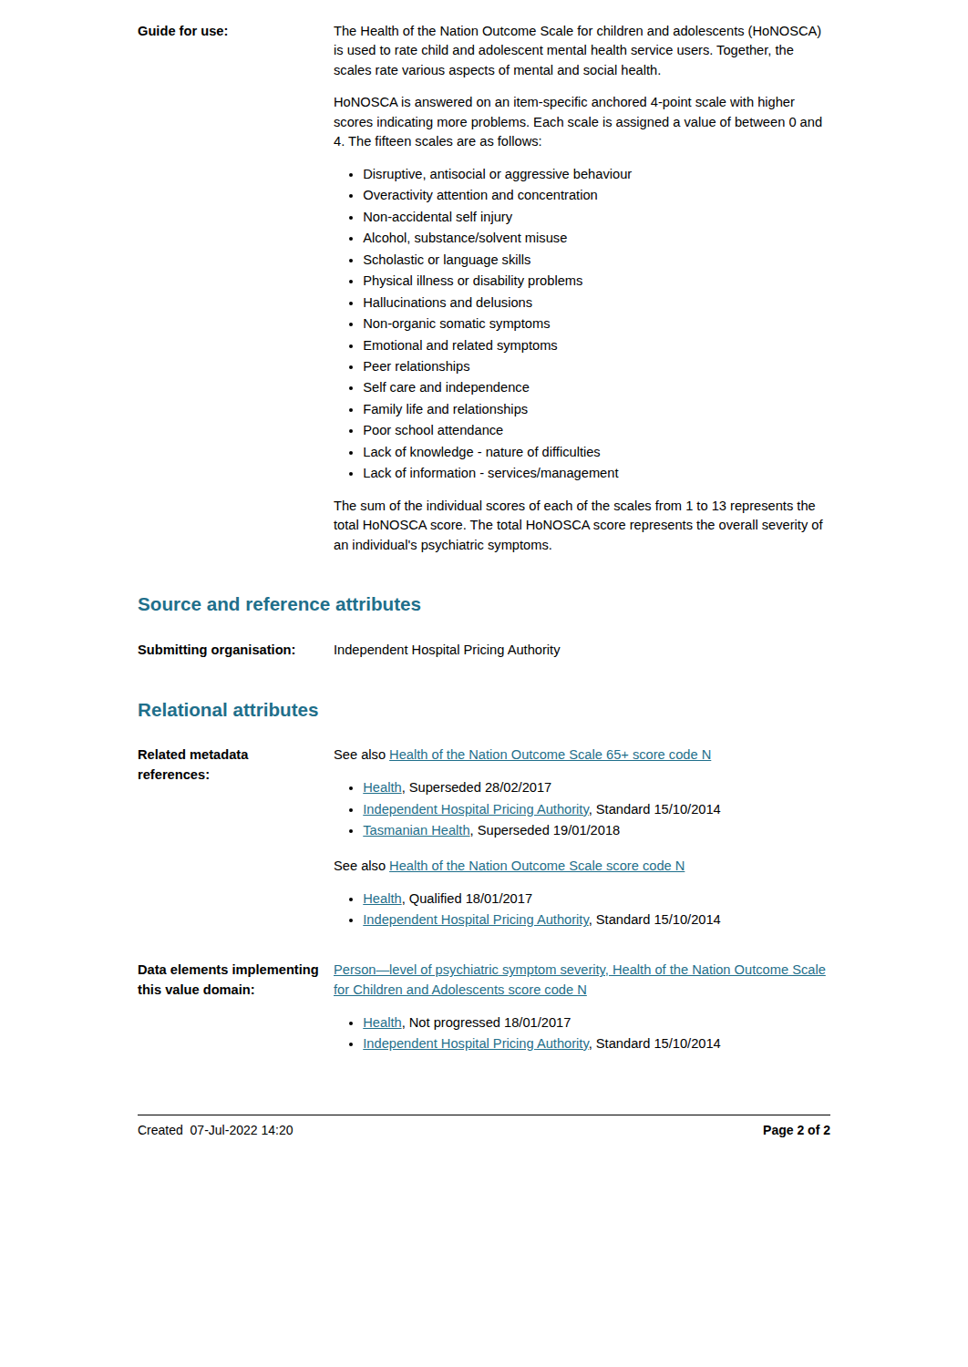Guide for use:
The Health of the Nation Outcome Scale for children and adolescents (HoNOSCA) is used to rate child and adolescent mental health service users. Together, the scales rate various aspects of mental and social health.
HoNOSCA is answered on an item-specific anchored 4-point scale with higher scores indicating more problems. Each scale is assigned a value of between 0 and 4. The fifteen scales are as follows:
Disruptive, antisocial or aggressive behaviour
Overactivity attention and concentration
Non-accidental self injury
Alcohol, substance/solvent misuse
Scholastic or language skills
Physical illness or disability problems
Hallucinations and delusions
Non-organic somatic symptoms
Emotional and related symptoms
Peer relationships
Self care and independence
Family life and relationships
Poor school attendance
Lack of knowledge - nature of difficulties
Lack of information - services/management
The sum of the individual scores of each of the scales from 1 to 13 represents the total HoNOSCA score. The total HoNOSCA score represents the overall severity of an individual's psychiatric symptoms.
Source and reference attributes
Submitting organisation:
Independent Hospital Pricing Authority
Relational attributes
Related metadata references:
See also Health of the Nation Outcome Scale 65+ score code N
Health, Superseded 28/02/2017
Independent Hospital Pricing Authority, Standard 15/10/2014
Tasmanian Health, Superseded 19/01/2018
See also Health of the Nation Outcome Scale score code N
Health, Qualified 18/01/2017
Independent Hospital Pricing Authority, Standard 15/10/2014
Data elements implementing this value domain:
Person—level of psychiatric symptom severity, Health of the Nation Outcome Scale for Children and Adolescents score code N
Health, Not progressed 18/01/2017
Independent Hospital Pricing Authority, Standard 15/10/2014
Created 07-Jul-2022 14:20 Page 2 of 2